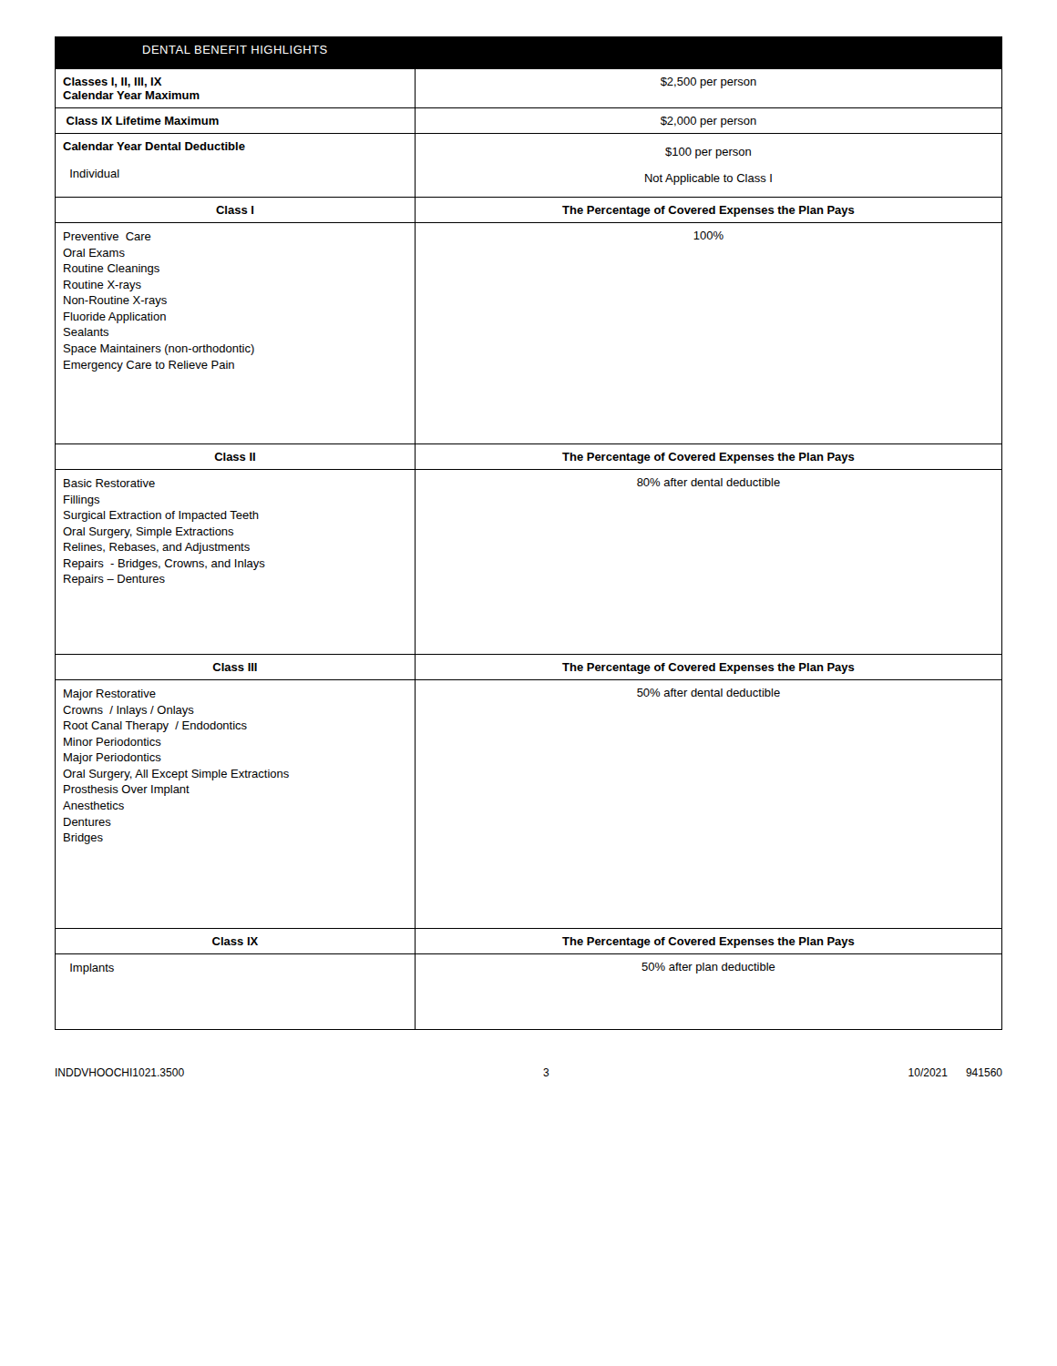| DENTAL BENEFIT HIGHLIGHTS | | |
| Classes I, II, III, IX Calendar Year Maximum | $2,500 per person |
| Class IX Lifetime Maximum | $2,000 per person |
| Calendar Year Dental Deductible Individual | $100 per person Not Applicable to Class I |
| Class I | The Percentage of Covered Expenses the Plan Pays |
| Preventive Care Oral Exams Routine Cleanings Routine X-rays Non-Routine X-rays Fluoride Application Sealants Space Maintainers (non-orthodontic) Emergency Care to Relieve Pain | 100% |
| Class II | The Percentage of Covered Expenses the Plan Pays |
| Basic Restorative Fillings Surgical Extraction of Impacted Teeth Oral Surgery, Simple Extractions Relines, Rebases, and Adjustments Repairs - Bridges, Crowns, and Inlays Repairs – Dentures | 80% after dental deductible |
| Class III | The Percentage of Covered Expenses the Plan Pays |
| Major Restorative Crowns / Inlays / Onlays Root Canal Therapy / Endodontics Minor Periodontics Major Periodontics Oral Surgery, All Except Simple Extractions Prosthesis Over Implant Anesthetics Dentures Bridges | 50% after dental deductible |
| Class IX | The Percentage of Covered Expenses the Plan Pays |
| Implants | 50% after plan deductible |
INDDVHOOCHI1021.3500
10/2021 941560
3